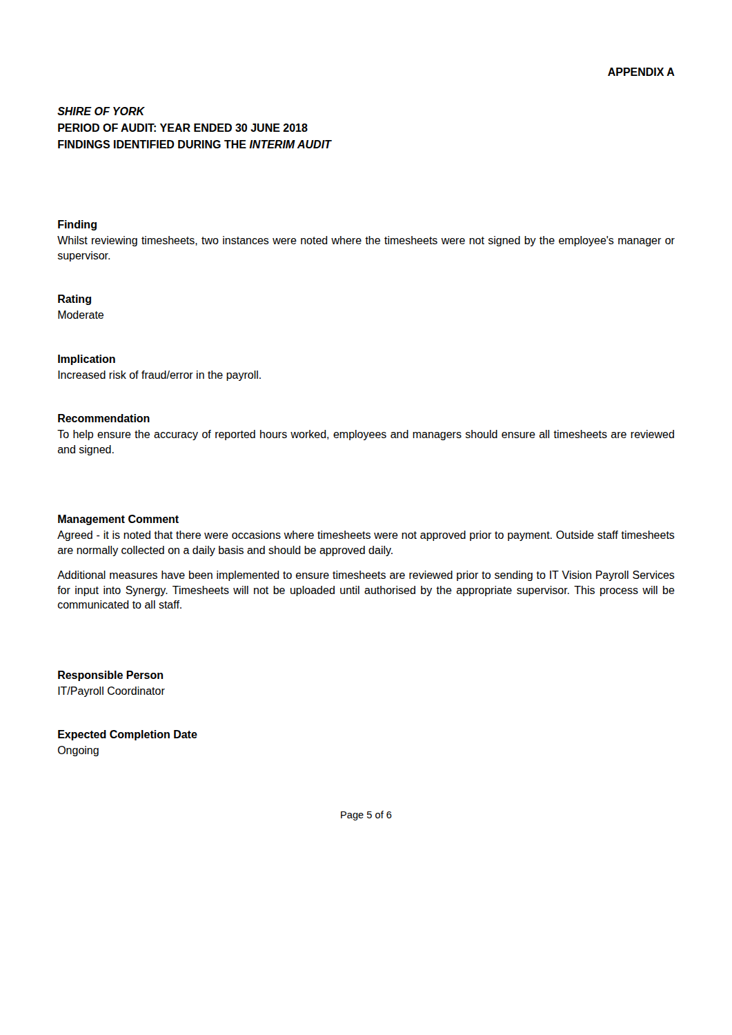APPENDIX A
SHIRE OF YORK
PERIOD OF AUDIT: YEAR ENDED 30 JUNE 2018
FINDINGS IDENTIFIED DURING THE INTERIM AUDIT
Finding
Whilst reviewing timesheets, two instances were noted where the timesheets were not signed by the employee's manager or supervisor.
Rating
Moderate
Implication
Increased risk of fraud/error in the payroll.
Recommendation
To help ensure the accuracy of reported hours worked, employees and managers should ensure all timesheets are reviewed and signed.
Management Comment
Agreed - it is noted that there were occasions where timesheets were not approved prior to payment. Outside staff timesheets are normally collected on a daily basis and should be approved daily.
Additional measures have been implemented to ensure timesheets are reviewed prior to sending to IT Vision Payroll Services for input into Synergy. Timesheets will not be uploaded until authorised by the appropriate supervisor. This process will be communicated to all staff.
Responsible Person
IT/Payroll Coordinator
Expected Completion Date
Ongoing
Page 5 of 6